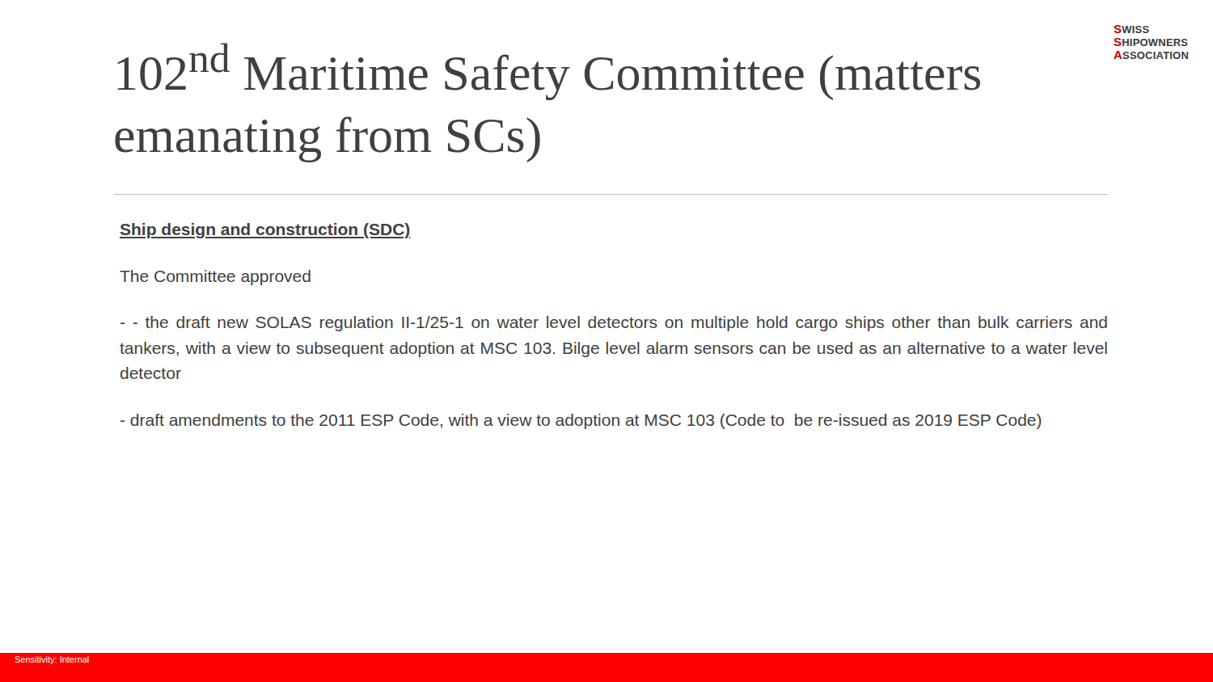SWISS
SHIPOWNERS
ASSOCIATION
102nd Maritime Safety Committee (matters emanating from SCs)
Ship design and construction (SDC)
The Committee approved
- - the draft new SOLAS regulation II-1/25-1 on water level detectors on multiple hold cargo ships other than bulk carriers and tankers, with a view to subsequent adoption at MSC 103. Bilge level alarm sensors can be used as an alternative to a water level detector
- draft amendments to the 2011 ESP Code, with a view to adoption at MSC 103 (Code to be re-issued as 2019 ESP Code)
Sensitivity: Internal